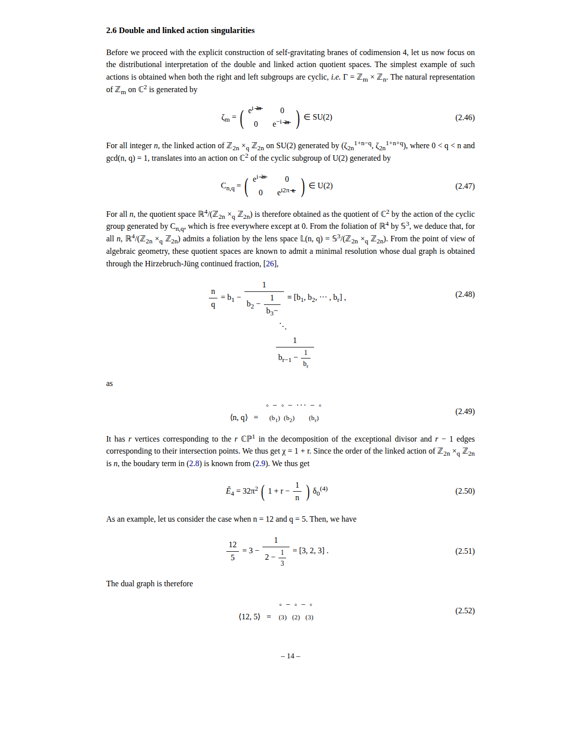2.6 Double and linked action singularities
Before we proceed with the explicit construction of self-gravitating branes of codimension 4, let us now focus on the distributional interpretation of the double and linked action quotient spaces. The simplest example of such actions is obtained when both the right and left subgroups are cyclic, i.e. Γ = ℤm × ℤn. The natural representation of ℤm on ℂ2 is generated by
ζm = ( ei2π m 0 0 e−i2π m ) ∈ SU(2)
(2.46)
For all integer n, the linked action of ℤ2n ×q ℤ2n on SU(2) generated by (ζ2n1+n−q, ζ2n1+n+q), where 0 < q < n and gcd(n, q) = 1, translates into an action on ℂ2 of the cyclic subgroup of U(2) generated by
Cn,q = ( ei2π n 0 0 ei2πqn ) ∈ U(2)
(2.47)
For all n, the quotient space ℝ4/(ℤ2n ×q ℤ2n) is therefore obtained as the quotient of ℂ2 by the action of the cyclic group generated by Cn,q, which is free everywhere except at 0. From the foliation of ℝ4 by 𝕊3, we deduce that, for all n, ℝ4/(ℤ2n ×q ℤ2n) admits a foliation by the lens space 𝕃(n, q) = 𝕊3/(ℤ2n ×q ℤ2n). From the point of view of algebraic geometry, these quotient spaces are known to admit a minimal resolution whose dual graph is obtained through the Hirzebruch-Jüng continued fraction, [26],
nq = b1 − 1 b2 − 1 b3− ≡ [b1, b2, ··· , br] ,
⋱
1 br−1 − 1 br
(2.48)
as
⟨n, q⟩ = ◦ − ◦ − ··· − ◦ (b1) (b2) (br)
(2.49)
It has r vertices corresponding to the r ℂℙ1 in the decomposition of the exceptional divisor and r − 1 edges corresponding to their intersection points. We thus get χ = 1 + r. Since the order of the linked action of ℤ2n ×q ℤ2n is n, the boudary term in (2.8) is known from (2.9). We thus get
Ê4 = 32π2 ( 1 + r − 1 n ) δ0(4)
(2.50)
As an example, let us consider the case when n = 12 and q = 5. Then, we have
125 = 3 − 1 2 − 13 = [3, 2, 3] .
(2.51)
The dual graph is therefore
⟨12, 5⟩ = ◦ − ◦ − ◦ (3) (2) (3)
(2.52)
– 14 –